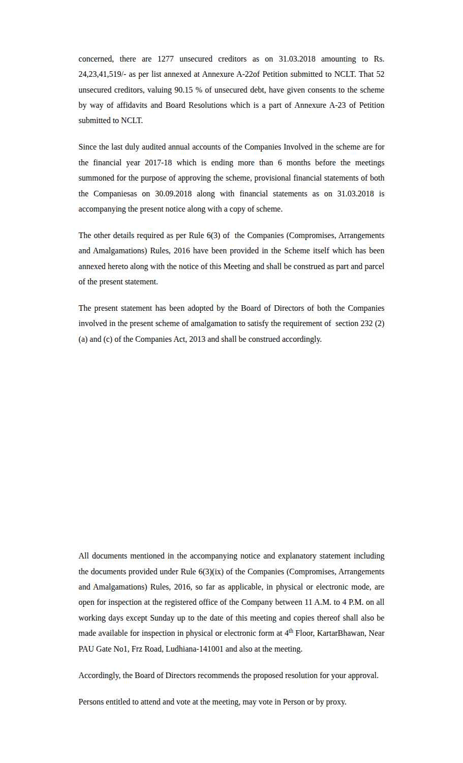concerned, there are 1277 unsecured creditors as on 31.03.2018 amounting to Rs. 24,23,41,519/- as per list annexed at Annexure A-22of Petition submitted to NCLT. That 52 unsecured creditors, valuing 90.15 % of unsecured debt, have given consents to the scheme by way of affidavits and Board Resolutions which is a part of Annexure A-23 of Petition submitted to NCLT.
Since the last duly audited annual accounts of the Companies Involved in the scheme are for the financial year 2017-18 which is ending more than 6 months before the meetings summoned for the purpose of approving the scheme, provisional financial statements of both the Companiesas on 30.09.2018 along with financial statements as on 31.03.2018 is accompanying the present notice along with a copy of scheme.
The other details required as per Rule 6(3) of the Companies (Compromises, Arrangements and Amalgamations) Rules, 2016 have been provided in the Scheme itself which has been annexed hereto along with the notice of this Meeting and shall be construed as part and parcel of the present statement.
The present statement has been adopted by the Board of Directors of both the Companies involved in the present scheme of amalgamation to satisfy the requirement of section 232 (2)(a) and (c) of the Companies Act, 2013 and shall be construed accordingly.
All documents mentioned in the accompanying notice and explanatory statement including the documents provided under Rule 6(3)(ix) of the Companies (Compromises, Arrangements and Amalgamations) Rules, 2016, so far as applicable, in physical or electronic mode, are open for inspection at the registered office of the Company between 11 A.M. to 4 P.M. on all working days except Sunday up to the date of this meeting and copies thereof shall also be made available for inspection in physical or electronic form at 4th Floor, KartarBhawan, Near PAU Gate No1, Frz Road, Ludhiana-141001 and also at the meeting.
Accordingly, the Board of Directors recommends the proposed resolution for your approval.
Persons entitled to attend and vote at the meeting, may vote in Person or by proxy.